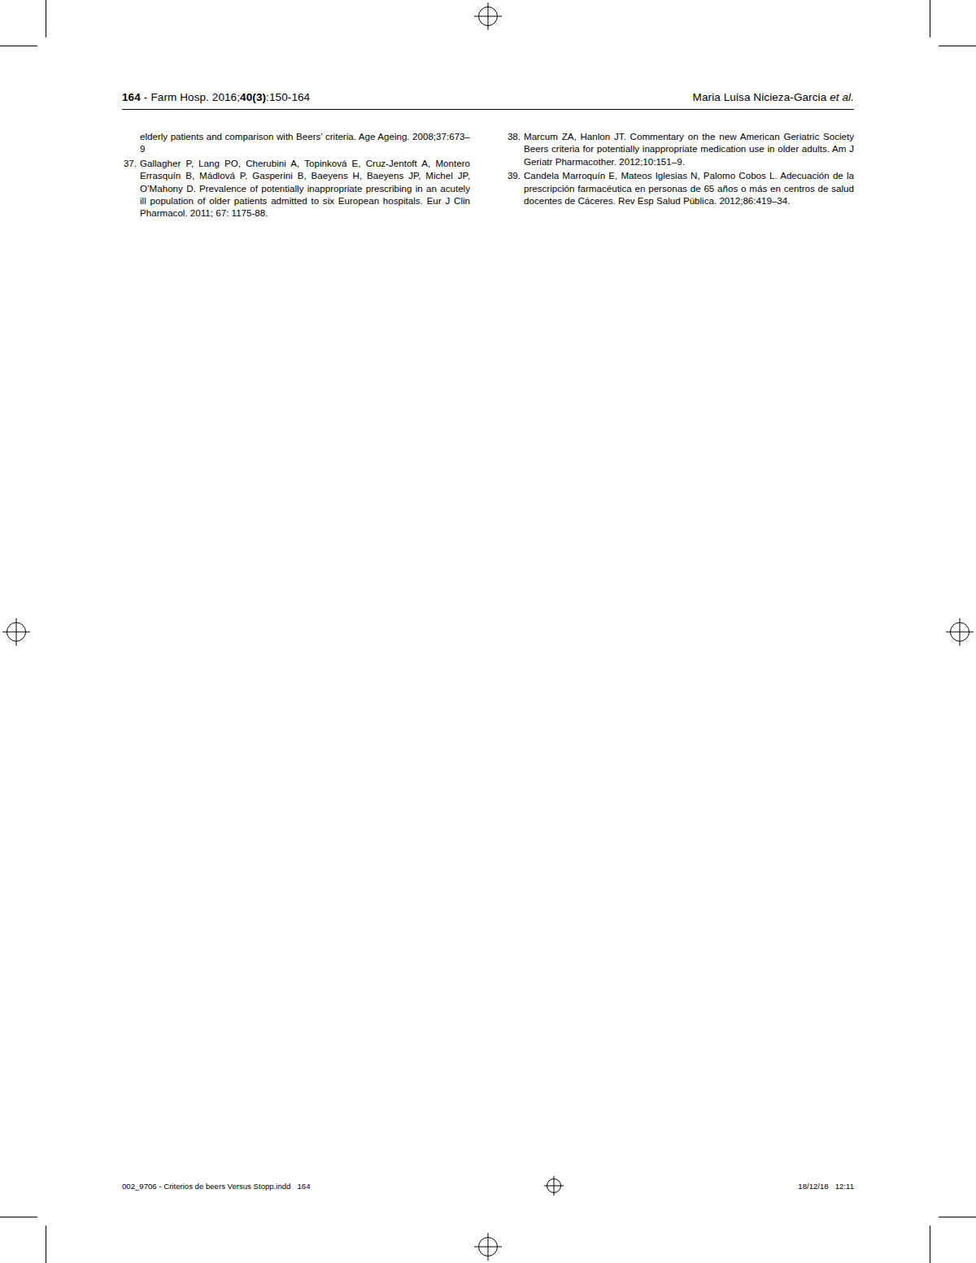164-Farm Hosp. 2016;40(3):150-164
Maria Luisa Nicieza-Garcia et al.
elderly patients and comparison with Beers’ criteria. Age Ageing. 2008;37:673–9
37. Gallagher P, Lang PO, Cherubini A, Topinková E, Cruz-Jentoft A, Montero Errasquín B, Mádlová P, Gasperini B, Baeyens H, Baeyens JP, Michel JP, O’Mahony D. Prevalence of potentially inappropriate prescribing in an acutely ill population of older patients admitted to six European hospitals. Eur J Clin Pharmacol. 2011; 67: 1175-88.
38. Marcum ZA, Hanlon JT. Commentary on the new American Geriatric Society Beers criteria for potentially inappropriate medication use in older adults. Am J Geriatr Pharmacother. 2012;10:151–9.
39. Candela Marroquín E, Mateos Iglesias N, Palomo Cobos L. Adecuación de la prescripción farmacéutica en personas de 65 años o más en centros de salud docentes de Cáceres. Rev Esp Salud Pública. 2012;86:419–34.
002_9706 - Criterios de beers Versus Stopp.indd 164
18/12/18 12:11